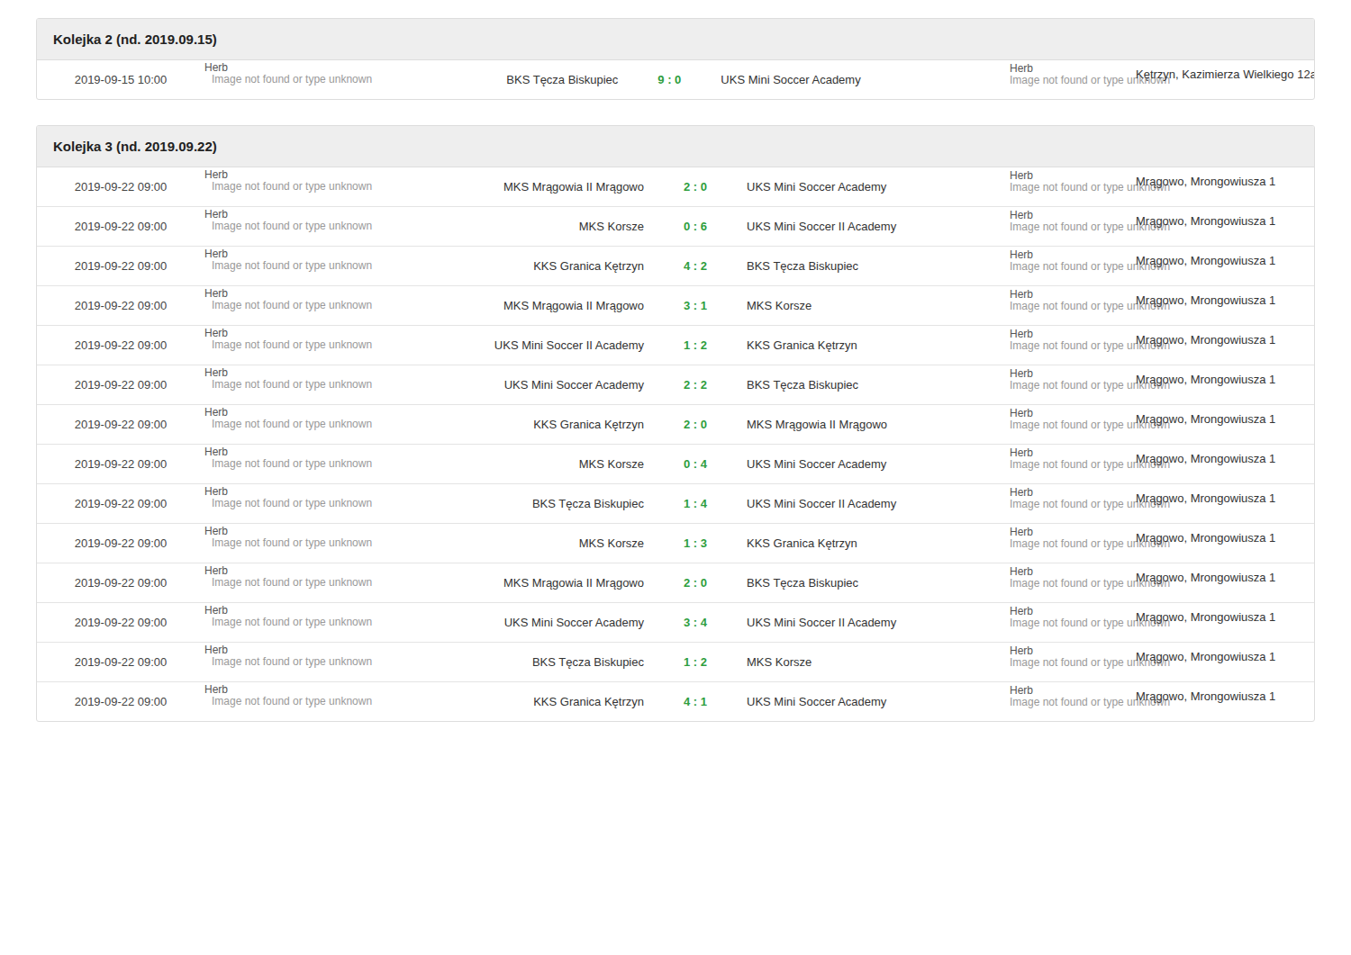Kolejka 2 (nd. 2019.09.15)
| 2019-09-15 10:00 | Herb Image not found or type unknown | BKS Tęcza Biskupiec | 9 : 0 | UKS Mini Soccer Academy | Herb Image not found or type unknown Kętrzyn, Kazimierza Wielkiego 12a |
Kolejka 3 (nd. 2019.09.22)
| 2019-09-22 09:00 | Herb Image not found or type unknown | MKS Mrągowia II Mrągowo | 2 : 0 | UKS Mini Soccer Academy | Herb Image not found or type unknown Mrągowo, Mrongowiusza 1 |
| 2019-09-22 09:00 | Herb Image not found or type unknown | MKS Korsze | 0 : 6 | UKS Mini Soccer II Academy | Herb Image not found or type unknown Mrągowo, Mrongowiusza 1 |
| 2019-09-22 09:00 | Herb Image not found or type unknown | KKS Granica Kętrzyn | 4 : 2 | BKS Tęcza Biskupiec | Herb Image not found or type unknown Mrągowo, Mrongowiusza 1 |
| 2019-09-22 09:00 | Herb Image not found or type unknown | MKS Mrągowia II Mrągowo | 3 : 1 | MKS Korsze | Herb Image not found or type unknown Mrągowo, Mrongowiusza 1 |
| 2019-09-22 09:00 | Herb Image not found or type unknown | UKS Mini Soccer II Academy | 1 : 2 | KKS Granica Kętrzyn | Herb Image not found or type unknown Mrągowo, Mrongowiusza 1 |
| 2019-09-22 09:00 | Herb Image not found or type unknown | UKS Mini Soccer Academy | 2 : 2 | BKS Tęcza Biskupiec | Herb Image not found or type unknown Mrągowo, Mrongowiusza 1 |
| 2019-09-22 09:00 | Herb Image not found or type unknown | KKS Granica Kętrzyn | 2 : 0 | MKS Mrągowia II Mrągowo | Herb Image not found or type unknown Mrągowo, Mrongowiusza 1 |
| 2019-09-22 09:00 | Herb Image not found or type unknown | MKS Korsze | 0 : 4 | UKS Mini Soccer Academy | Herb Image not found or type unknown Mrągowo, Mrongowiusza 1 |
| 2019-09-22 09:00 | Herb Image not found or type unknown | BKS Tęcza Biskupiec | 1 : 4 | UKS Mini Soccer II Academy | Herb Image not found or type unknown Mrągowo, Mrongowiusza 1 |
| 2019-09-22 09:00 | Herb Image not found or type unknown | MKS Korsze | 1 : 3 | KKS Granica Kętrzyn | Herb Image not found or type unknown Mrągowo, Mrongowiusza 1 |
| 2019-09-22 09:00 | Herb Image not found or type unknown | MKS Mrągowia II Mrągowo | 2 : 0 | BKS Tęcza Biskupiec | Herb Image not found or type unknown Mrągowo, Mrongowiusza 1 |
| 2019-09-22 09:00 | Herb Image not found or type unknown | UKS Mini Soccer Academy | 3 : 4 | UKS Mini Soccer II Academy | Herb Image not found or type unknown Mrągowo, Mrongowiusza 1 |
| 2019-09-22 09:00 | Herb Image not found or type unknown | BKS Tęcza Biskupiec | 1 : 2 | MKS Korsze | Herb Image not found or type unknown Mrągowo, Mrongowiusza 1 |
| 2019-09-22 09:00 | Herb Image not found or type unknown | KKS Granica Kętrzyn | 4 : 1 | UKS Mini Soccer Academy | Herb Image not found or type unknown Mrągowo, Mrongowiusza 1 |